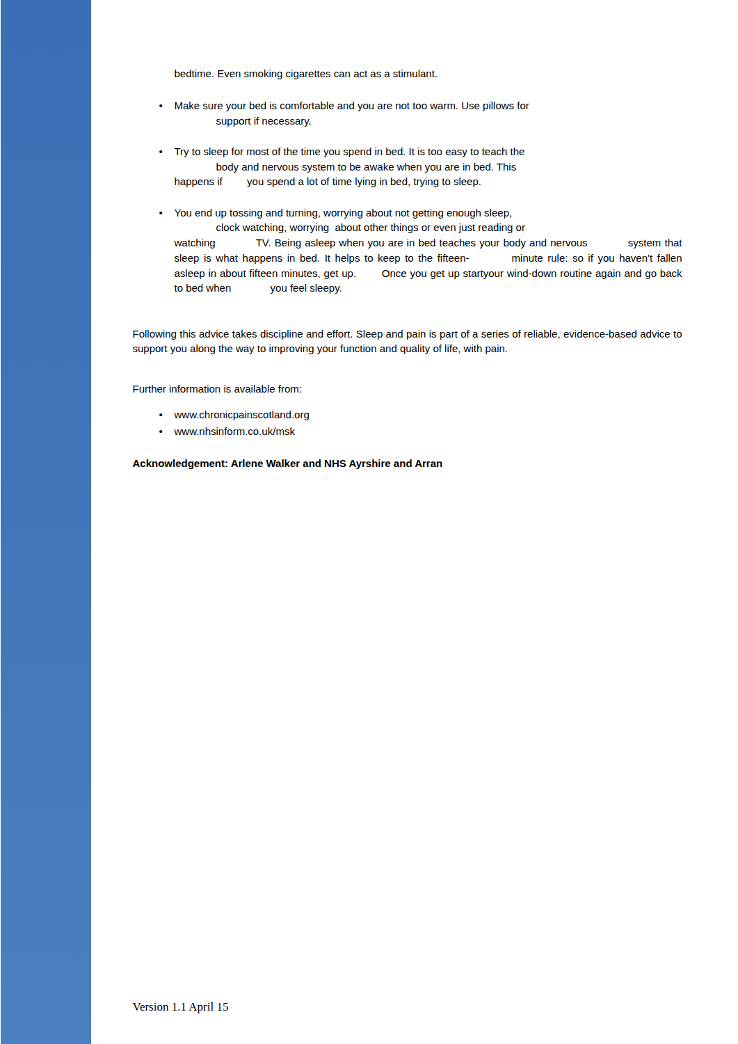bedtime. Even smoking cigarettes can act as a stimulant.
Make sure your bed is comfortable and you are not too warm. Use pillows for support if necessary.
Try to sleep for most of the time you spend in bed. It is too easy to teach the body and nervous system to be awake when you are in bed. This happens if you spend a lot of time lying in bed, trying to sleep.
You end up tossing and turning, worrying about not getting enough sleep, clock watching, worrying about other things or even just reading or watching TV. Being asleep when you are in bed teaches your body and nervous system that sleep is what happens in bed. It helps to keep to the fifteen- minute rule: so if you haven't fallen asleep in about fifteen minutes, get up. Once you get up startyour wind-down routine again and go back to bed when you feel sleepy.
Following this advice takes discipline and effort. Sleep and pain is part of a series of reliable, evidence-based advice to support you along the way to improving your function and quality of life, with pain.
Further information is available from:
www.chronicpainscotland.org
www.nhsinform.co.uk/msk
Acknowledgement: Arlene Walker and NHS Ayrshire and Arran
Version 1.1 April 15